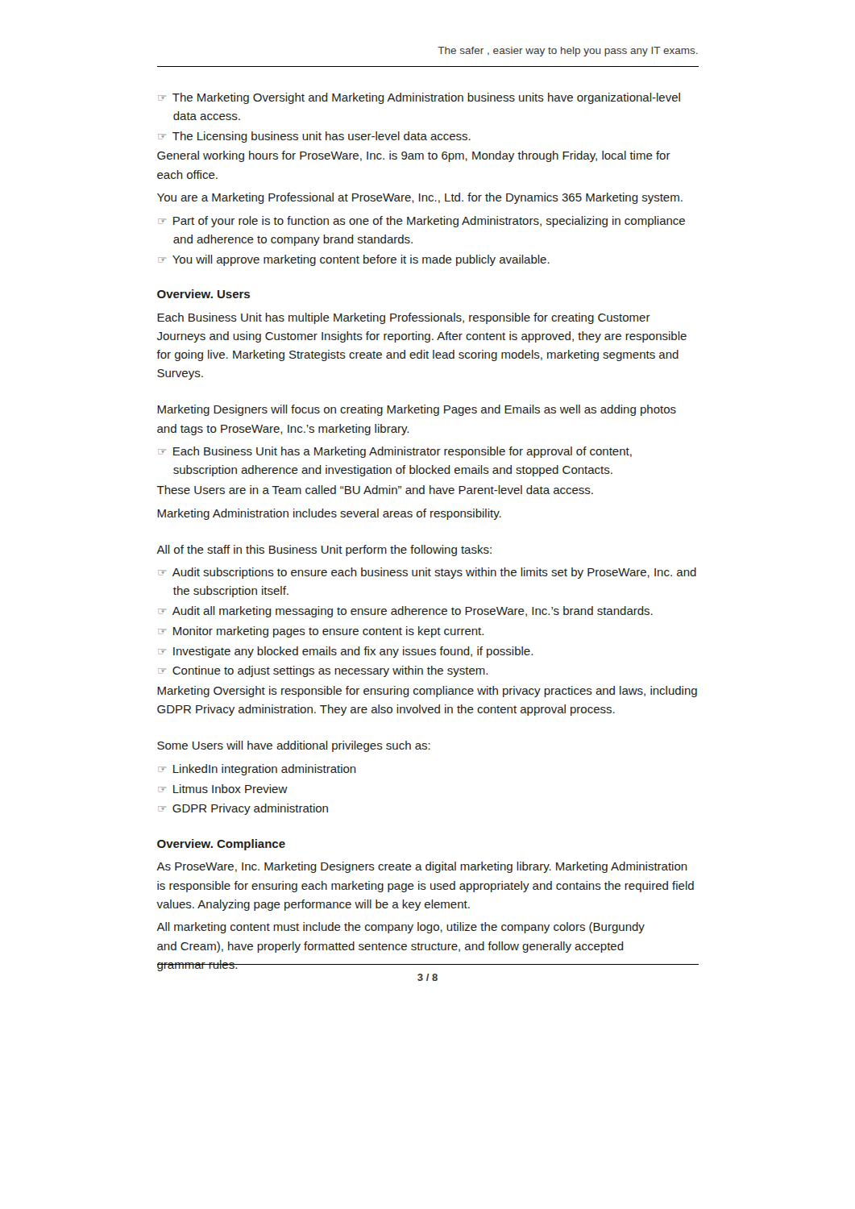The safer , easier way to help you pass any IT exams.
The Marketing Oversight and Marketing Administration business units have organizational-level data access.
The Licensing business unit has user-level data access.
General working hours for ProseWare, Inc. is 9am to 6pm, Monday through Friday, local time for each office.
You are a Marketing Professional at ProseWare, Inc., Ltd. for the Dynamics 365 Marketing system.
Part of your role is to function as one of the Marketing Administrators, specializing in compliance and adherence to company brand standards.
You will approve marketing content before it is made publicly available.
Overview. Users
Each Business Unit has multiple Marketing Professionals, responsible for creating Customer Journeys and using Customer Insights for reporting. After content is approved, they are responsible for going live. Marketing Strategists create and edit lead scoring models, marketing segments and Surveys.
Marketing Designers will focus on creating Marketing Pages and Emails as well as adding photos and tags to ProseWare, Inc.’s marketing library.
Each Business Unit has a Marketing Administrator responsible for approval of content, subscription adherence and investigation of blocked emails and stopped Contacts.
These Users are in a Team called “BU Admin” and have Parent-level data access.
Marketing Administration includes several areas of responsibility.
All of the staff in this Business Unit perform the following tasks:
Audit subscriptions to ensure each business unit stays within the limits set by ProseWare, Inc. and the subscription itself.
Audit all marketing messaging to ensure adherence to ProseWare, Inc.’s brand standards.
Monitor marketing pages to ensure content is kept current.
Investigate any blocked emails and fix any issues found, if possible.
Continue to adjust settings as necessary within the system.
Marketing Oversight is responsible for ensuring compliance with privacy practices and laws, including GDPR Privacy administration. They are also involved in the content approval process.
Some Users will have additional privileges such as:
LinkedIn integration administration
Litmus Inbox Preview
GDPR Privacy administration
Overview. Compliance
As ProseWare, Inc. Marketing Designers create a digital marketing library. Marketing Administration is responsible for ensuring each marketing page is used appropriately and contains the required field values. Analyzing page performance will be a key element.
All marketing content must include the company logo, utilize the company colors (Burgundy
and Cream), have properly formatted sentence structure, and follow generally accepted
grammar rules.
3 / 8